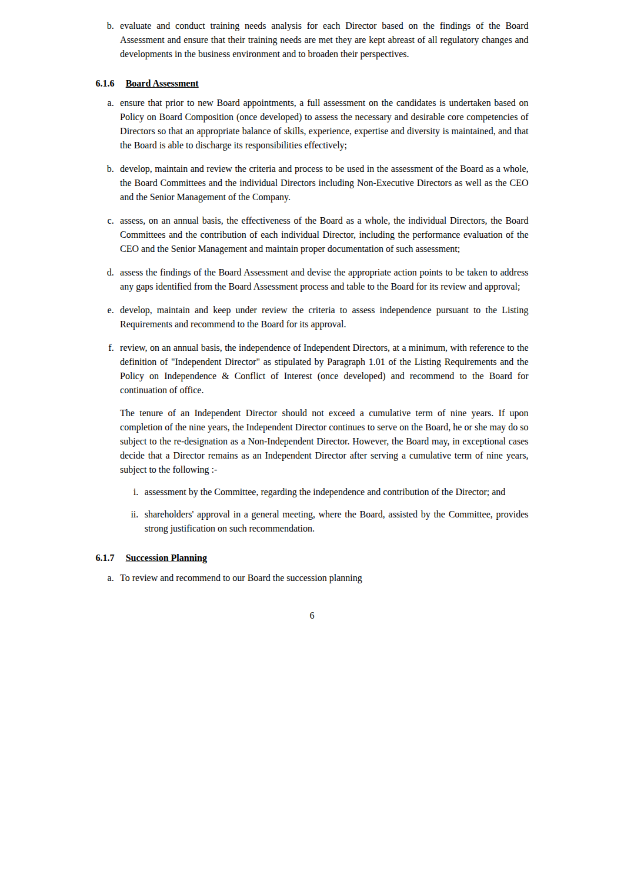evaluate and conduct training needs analysis for each Director based on the findings of the Board Assessment and ensure that their training needs are met they are kept abreast of all regulatory changes and developments in the business environment and to broaden their perspectives.
6.1.6 Board Assessment
ensure that prior to new Board appointments, a full assessment on the candidates is undertaken based on Policy on Board Composition (once developed) to assess the necessary and desirable core competencies of Directors so that an appropriate balance of skills, experience, expertise and diversity is maintained, and that the Board is able to discharge its responsibilities effectively;
develop, maintain and review the criteria and process to be used in the assessment of the Board as a whole, the Board Committees and the individual Directors including Non-Executive Directors as well as the CEO and the Senior Management of the Company.
assess, on an annual basis, the effectiveness of the Board as a whole, the individual Directors, the Board Committees and the contribution of each individual Director, including the performance evaluation of the CEO and the Senior Management and maintain proper documentation of such assessment;
assess the findings of the Board Assessment and devise the appropriate action points to be taken to address any gaps identified from the Board Assessment process and table to the Board for its review and approval;
develop, maintain and keep under review the criteria to assess independence pursuant to the Listing Requirements and recommend to the Board for its approval.
review, on an annual basis, the independence of Independent Directors, at a minimum, with reference to the definition of "Independent Director" as stipulated by Paragraph 1.01 of the Listing Requirements and the Policy on Independence & Conflict of Interest (once developed) and recommend to the Board for continuation of office.
The tenure of an Independent Director should not exceed a cumulative term of nine years. If upon completion of the nine years, the Independent Director continues to serve on the Board, he or she may do so subject to the re-designation as a Non-Independent Director. However, the Board may, in exceptional cases decide that a Director remains as an Independent Director after serving a cumulative term of nine years, subject to the following :-
assessment by the Committee, regarding the independence and contribution of the Director; and
shareholders' approval in a general meeting, where the Board, assisted by the Committee, provides strong justification on such recommendation.
6.1.7 Succession Planning
To review and recommend to our Board the succession planning
6